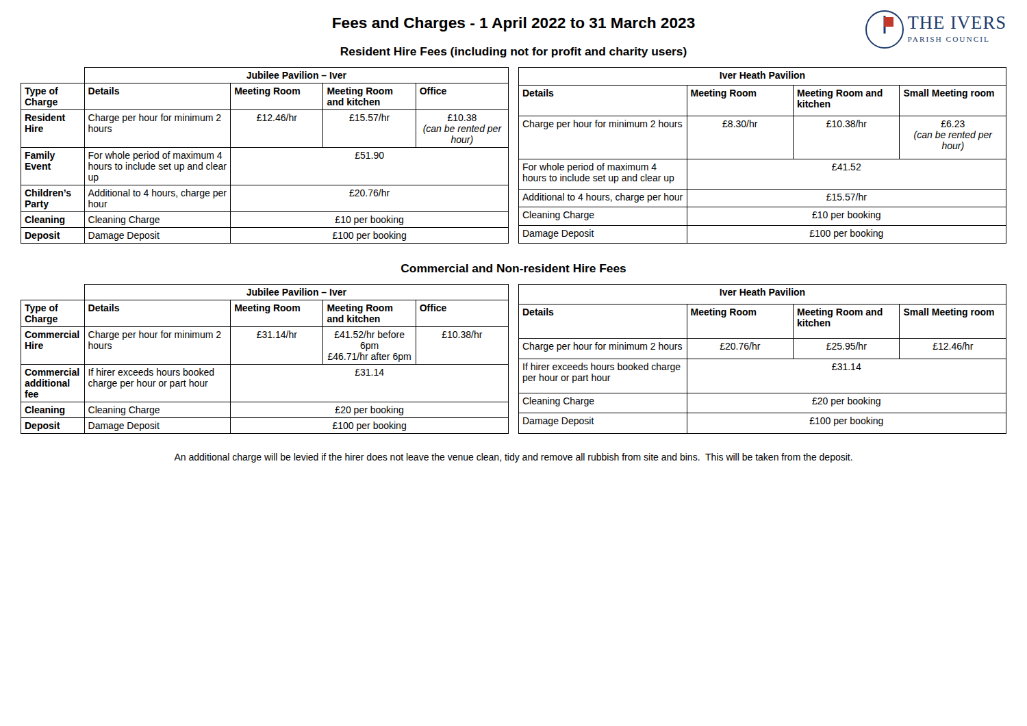Fees and Charges - 1 April 2022 to 31 March 2023
THE IVERS
PARISH COUNCIL
Resident Hire Fees (including not for profit and charity users)
| | Jubilee Pavilion – Iver |
| Type of Charge | Details | Meeting Room | Meeting Room and kitchen | Office |
| Resident Hire | Charge per hour for minimum 2 hours | £12.46/hr | £15.57/hr | £10.38 (can be rented per hour) |
| Family Event | For whole period of maximum 4 hours to include set up and clear up | £51.90 |
| Children’s Party | Additional to 4 hours, charge per hour | £20.76/hr |
| Cleaning | Cleaning Charge | £10 per booking |
| Deposit | Damage Deposit | £100 per booking |
| Iver Heath Pavilion |
| Details | Meeting Room | Meeting Room and kitchen | Small Meeting room |
| Charge per hour for minimum 2 hours | £8.30/hr | £10.38/hr | £6.23 (can be rented per hour) |
| For whole period of maximum 4 hours to include set up and clear up | £41.52 |
| Additional to 4 hours, charge per hour | £15.57/hr |
| Cleaning Charge | £10 per booking |
| Damage Deposit | £100 per booking |
Commercial and Non-resident Hire Fees
| | Jubilee Pavilion – Iver |
| Type of Charge | Details | Meeting Room | Meeting Room and kitchen | Office |
| Commercial Hire | Charge per hour for minimum 2 hours | £31.14/hr | £41.52/hr before 6pm £46.71/hr after 6pm | £10.38/hr |
| Commercial additional fee | If hirer exceeds hours booked charge per hour or part hour | £31.14 |
| Cleaning | Cleaning Charge | £20 per booking |
| Deposit | Damage Deposit | £100 per booking |
| Iver Heath Pavilion |
| Details | Meeting Room | Meeting Room and kitchen | Small Meeting room |
| Charge per hour for minimum 2 hours | £20.76/hr | £25.95/hr | £12.46/hr |
| If hirer exceeds hours booked charge per hour or part hour | £31.14 |
| Cleaning Charge | £20 per booking |
| Damage Deposit | £100 per booking |
An additional charge will be levied if the hirer does not leave the venue clean, tidy and remove all rubbish from site and bins. This will be taken from the deposit.